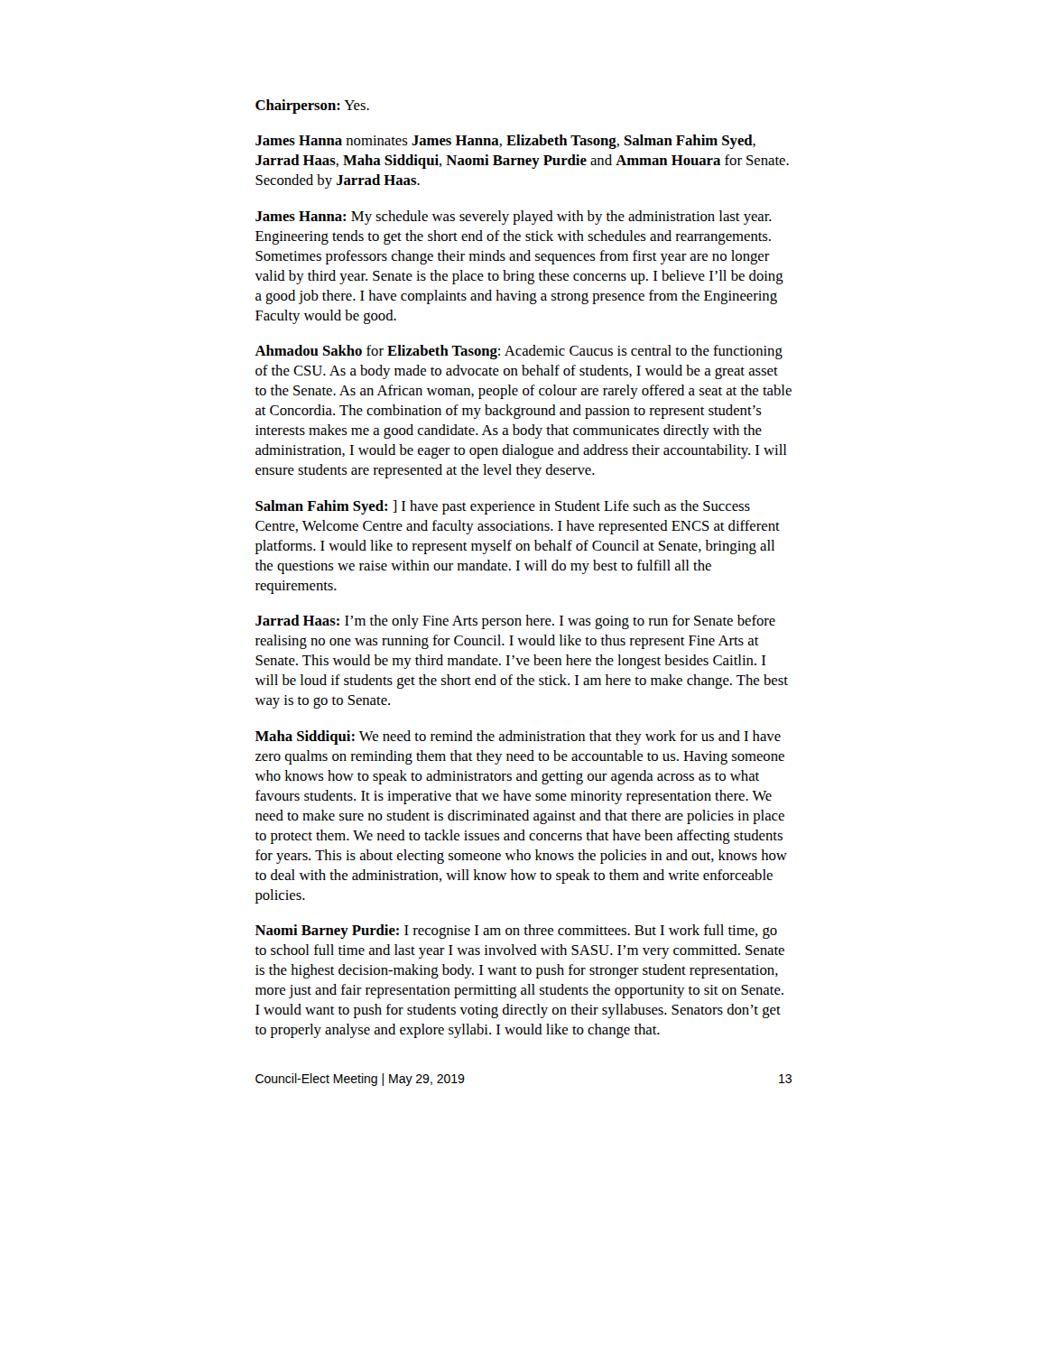Chairperson: Yes.
James Hanna nominates James Hanna, Elizabeth Tasong, Salman Fahim Syed, Jarrad Haas, Maha Siddiqui, Naomi Barney Purdie and Amman Houara for Senate. Seconded by Jarrad Haas.
James Hanna: My schedule was severely played with by the administration last year. Engineering tends to get the short end of the stick with schedules and rearrangements. Sometimes professors change their minds and sequences from first year are no longer valid by third year. Senate is the place to bring these concerns up. I believe I’ll be doing a good job there. I have complaints and having a strong presence from the Engineering Faculty would be good.
Ahmadou Sakho for Elizabeth Tasong: Academic Caucus is central to the functioning of the CSU. As a body made to advocate on behalf of students, I would be a great asset to the Senate. As an African woman, people of colour are rarely offered a seat at the table at Concordia. The combination of my background and passion to represent student’s interests makes me a good candidate. As a body that communicates directly with the administration, I would be eager to open dialogue and address their accountability. I will ensure students are represented at the level they deserve.
Salman Fahim Syed: ] I have past experience in Student Life such as the Success Centre, Welcome Centre and faculty associations. I have represented ENCS at different platforms. I would like to represent myself on behalf of Council at Senate, bringing all the questions we raise within our mandate. I will do my best to fulfill all the requirements.
Jarrad Haas: I’m the only Fine Arts person here. I was going to run for Senate before realising no one was running for Council. I would like to thus represent Fine Arts at Senate. This would be my third mandate. I’ve been here the longest besides Caitlin. I will be loud if students get the short end of the stick. I am here to make change. The best way is to go to Senate.
Maha Siddiqui: We need to remind the administration that they work for us and I have zero qualms on reminding them that they need to be accountable to us. Having someone who knows how to speak to administrators and getting our agenda across as to what favours students. It is imperative that we have some minority representation there. We need to make sure no student is discriminated against and that there are policies in place to protect them. We need to tackle issues and concerns that have been affecting students for years. This is about electing someone who knows the policies in and out, knows how to deal with the administration, will know how to speak to them and write enforceable policies.
Naomi Barney Purdie: I recognise I am on three committees. But I work full time, go to school full time and last year I was involved with SASU. I’m very committed. Senate is the highest decision-making body. I want to push for stronger student representation, more just and fair representation permitting all students the opportunity to sit on Senate. I would want to push for students voting directly on their syllabuses. Senators don’t get to properly analyse and explore syllabi. I would like to change that.
Council-Elect Meeting | May 29, 2019 13